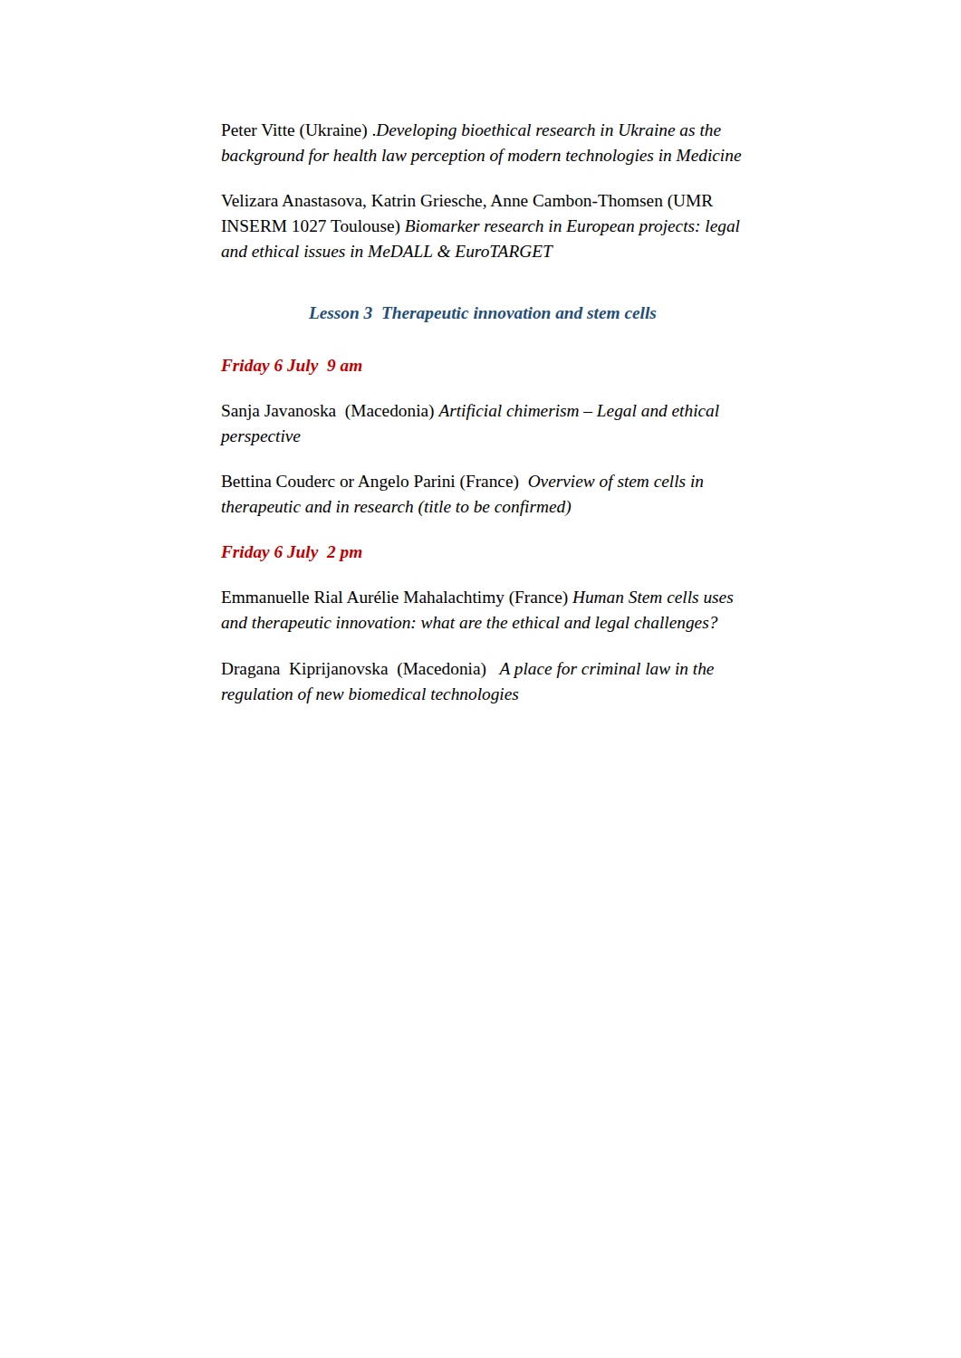Peter Vitte (Ukraine) .Developing bioethical research in Ukraine as the background for health law perception of modern technologies in Medicine
Velizara Anastasova, Katrin Griesche, Anne Cambon-Thomsen (UMR INSERM 1027 Toulouse) Biomarker research in European projects: legal and ethical issues in MeDALL & EuroTARGET
Lesson 3 Therapeutic innovation and stem cells
Friday 6 July 9 am
Sanja Javanoska (Macedonia) Artificial chimerism – Legal and ethical perspective
Bettina Couderc or Angelo Parini (France) Overview of stem cells in therapeutic and in research (title to be confirmed)
Friday 6 July 2 pm
Emmanuelle Rial Aurélie Mahalachtimy (France) Human Stem cells uses and therapeutic innovation: what are the ethical and legal challenges?
Dragana Kiprijanovska (Macedonia) A place for criminal law in the regulation of new biomedical technologies